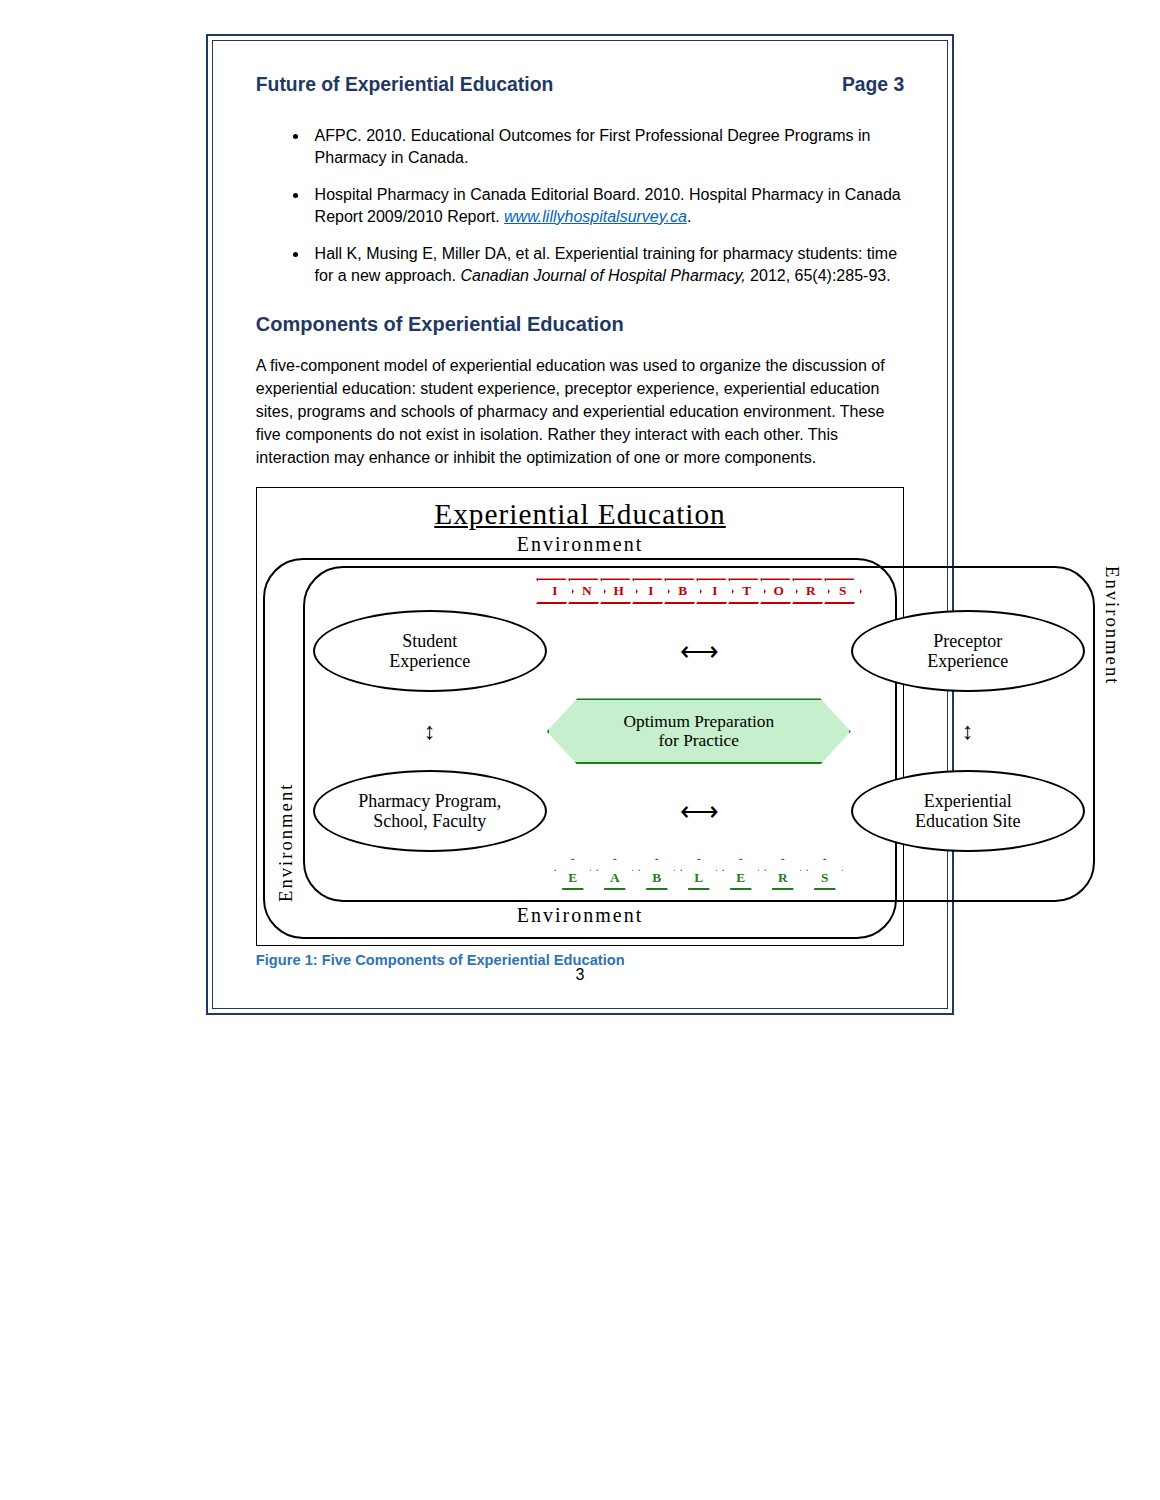Future of Experiential Education Page 3
AFPC. 2010. Educational Outcomes for First Professional Degree Programs in Pharmacy in Canada.
Hospital Pharmacy in Canada Editorial Board. 2010. Hospital Pharmacy in Canada Report 2009/2010 Report. www.lillyhospitalsurvey.ca.
Hall K, Musing E, Miller DA, et al. Experiential training for pharmacy students: time for a new approach. Canadian Journal of Hospital Pharmacy, 2012, 65(4):285-93.
Components of Experiential Education
A five-component model of experiential education was used to organize the discussion of experiential education: student experience, preceptor experience, experiential education sites, programs and schools of pharmacy and experiential education environment. These five components do not exist in isolation. Rather they interact with each other. This interaction may enhance or inhibit the optimization of one or more components.
Experiential Education
Environment
Environment
I
N
H
I
B
I
T
O
R
S
Student
Experience
⟷
Preceptor
Experience
↕
Optimum Preparation
for Practice
↕
Pharmacy Program,
School, Faculty
⟷
Experiential
Education Site
E
A
B
L
E
R
S
Environment
Environment
Figure 1: Five Components of Experiential Education
3